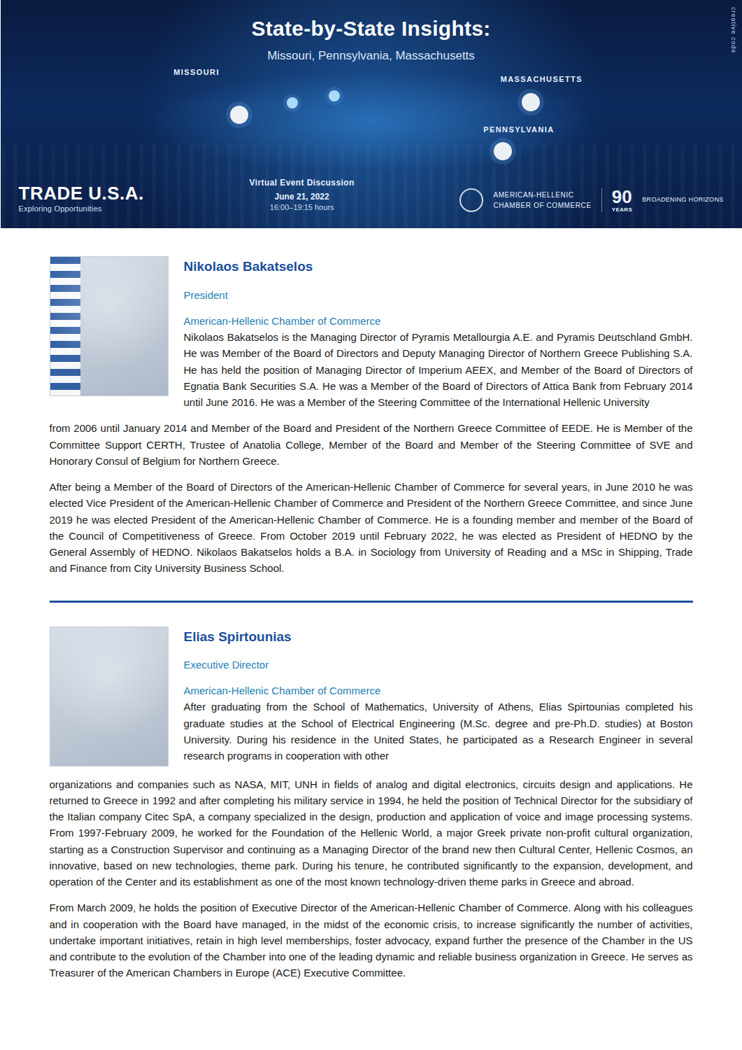creative CODE
State-by-State Insights:
Missouri, Pennsylvania, Massachusetts
Missouri Massachusetts Pennsylvania
TRADE U.S.A.
Exploring Opportunities
Virtual Event Discussion
June 21, 2022
16:00–19:15 hours
American-Hellenic
Chamber of Commerce 90Years Broadening Horizons
Nikolaos Bakatselos
President
American-Hellenic Chamber of Commerce
Nikolaos Bakatselos is the Managing Director of Pyramis Metallourgia A.E. and Pyramis Deutschland GmbH. He was Member of the Board of Directors and Deputy Managing Director of Northern Greece Publishing S.A. He has held the position of Managing Director of Imperium AEEX, and Member of the Board of Directors of Egnatia Bank Securities S.A. He was a Member of the Board of Directors of Attica Bank from February 2014 until June 2016. He was a Member of the Steering Committee of the International Hellenic University
from 2006 until January 2014 and Member of the Board and President of the Northern Greece Committee of EEDE. He is Member of the Committee Support CERTH, Trustee of Anatolia College, Member of the Board and Member of the Steering Committee of SVE and Honorary Consul of Belgium for Northern Greece.
After being a Member of the Board of Directors of the American-Hellenic Chamber of Commerce for several years, in June 2010 he was elected Vice President of the American-Hellenic Chamber of Commerce and President of the Northern Greece Committee, and since June 2019 he was elected President of the American-Hellenic Chamber of Commerce. He is a founding member and member of the Board of the Council of Competitiveness of Greece. From October 2019 until February 2022, he was elected as President of HEDNO by the General Assembly of HEDNO. Nikolaos Bakatselos holds a B.A. in Sociology from University of Reading and a MSc in Shipping, Trade and Finance from City University Business School.
Elias Spirtounias
Executive Director
American-Hellenic Chamber of Commerce
After graduating from the School of Mathematics, University of Athens, Elias Spirtounias completed his graduate studies at the School of Electrical Engineering (M.Sc. degree and pre-Ph.D. studies) at Boston University. During his residence in the United States, he participated as a Research Engineer in several research programs in cooperation with other
organizations and companies such as NASA, MIT, UNH in fields of analog and digital electronics, circuits design and applications. He returned to Greece in 1992 and after completing his military service in 1994, he held the position of Technical Director for the subsidiary of the Italian company Citec SpA, a company specialized in the design, production and application of voice and image processing systems. From 1997-February 2009, he worked for the Foundation of the Hellenic World, a major Greek private non-profit cultural organization, starting as a Construction Supervisor and continuing as a Managing Director of the brand new then Cultural Center, Hellenic Cosmos, an innovative, based on new technologies, theme park. During his tenure, he contributed significantly to the expansion, development, and operation of the Center and its establishment as one of the most known technology-driven theme parks in Greece and abroad.
From March 2009, he holds the position of Executive Director of the American-Hellenic Chamber of Commerce. Along with his colleagues and in cooperation with the Board have managed, in the midst of the economic crisis, to increase significantly the number of activities, undertake important initiatives, retain in high level memberships, foster advocacy, expand further the presence of the Chamber in the US and contribute to the evolution of the Chamber into one of the leading dynamic and reliable business organization in Greece. He serves as Treasurer of the American Chambers in Europe (ACE) Executive Committee.